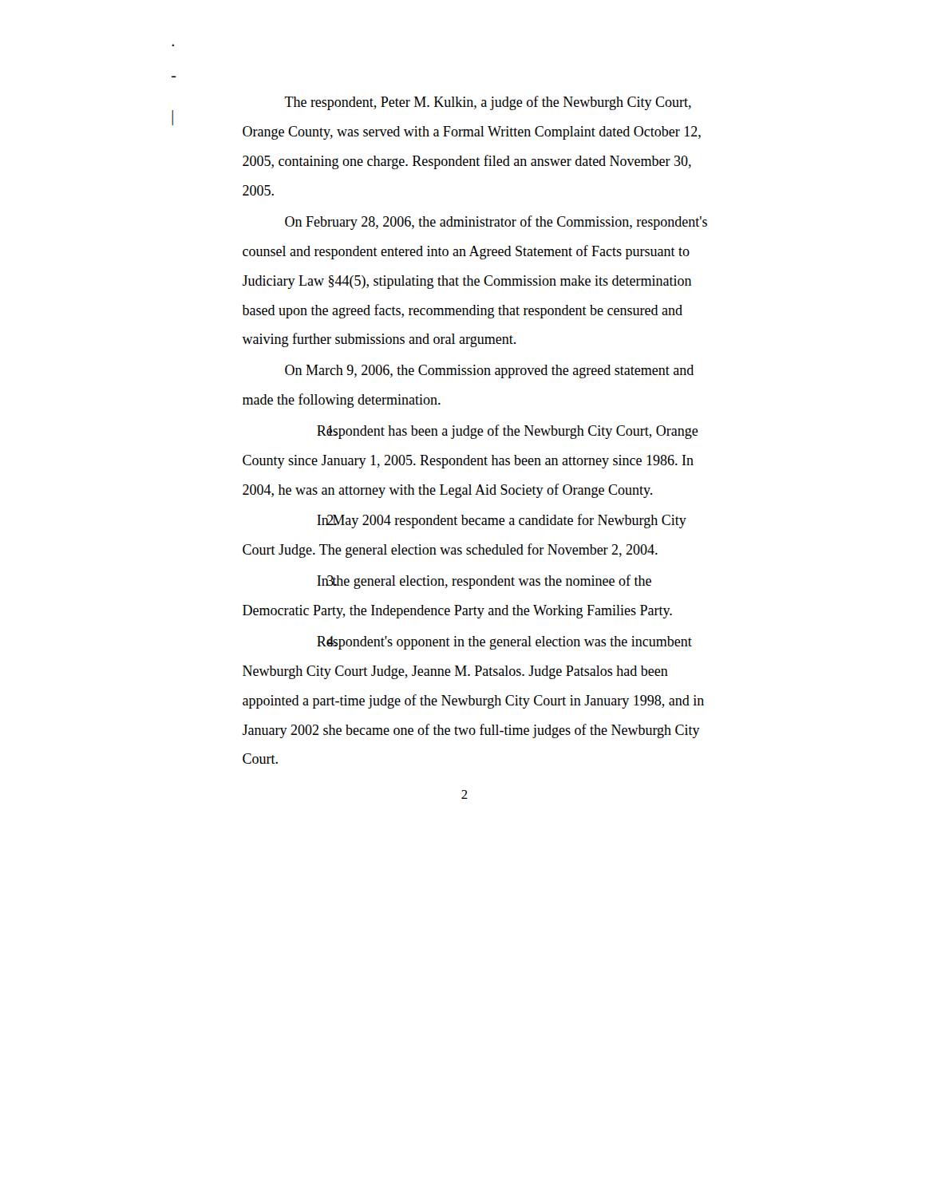. - |
The respondent, Peter M. Kulkin, a judge of the Newburgh City Court, Orange County, was served with a Formal Written Complaint dated October 12, 2005, containing one charge. Respondent filed an answer dated November 30, 2005.
On February 28, 2006, the administrator of the Commission, respondent's counsel and respondent entered into an Agreed Statement of Facts pursuant to Judiciary Law §44(5), stipulating that the Commission make its determination based upon the agreed facts, recommending that respondent be censured and waiving further submissions and oral argument.
On March 9, 2006, the Commission approved the agreed statement and made the following determination.
1. Respondent has been a judge of the Newburgh City Court, Orange County since January 1, 2005. Respondent has been an attorney since 1986. In 2004, he was an attorney with the Legal Aid Society of Orange County.
2. In May 2004 respondent became a candidate for Newburgh City Court Judge. The general election was scheduled for November 2, 2004.
3. In the general election, respondent was the nominee of the Democratic Party, the Independence Party and the Working Families Party.
4. Respondent's opponent in the general election was the incumbent Newburgh City Court Judge, Jeanne M. Patsalos. Judge Patsalos had been appointed a part-time judge of the Newburgh City Court in January 1998, and in January 2002 she became one of the two full-time judges of the Newburgh City Court.
2